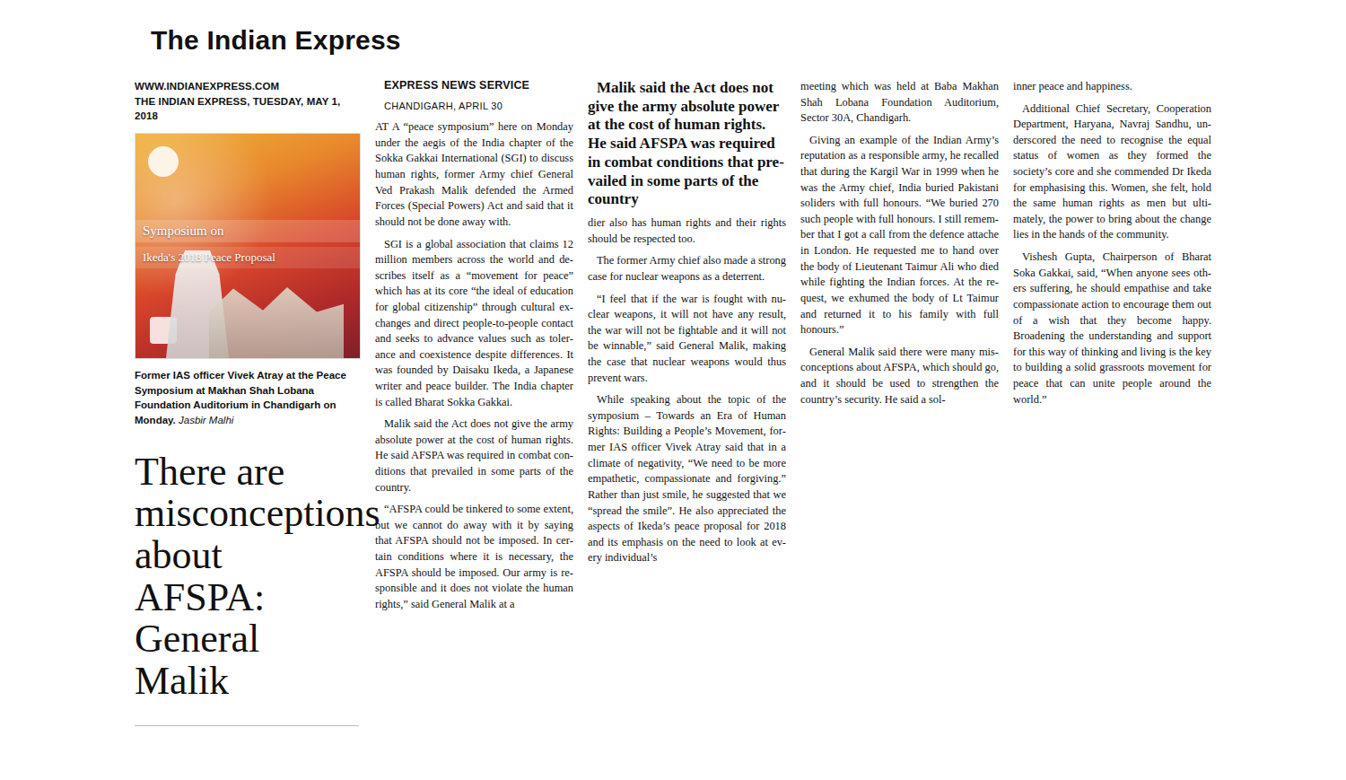The Indian Express
WWW.INDIANEXPRESS.COM
THE INDIAN EXPRESS, TUESDAY, MAY 1, 2018
Symposium on
Ikeda's 2018 Peace Proposal
Former IAS officer Vivek Atray at the Peace Symposium at Makhan Shah Lobana Foundation Auditorium in Chandigarh on Monday. Jasbir Malhi
There are misconceptions about AFSPA: General Malik
EXPRESS NEWS SERVICE
CHANDIGARH, APRIL 30
AT A “peace symposium” here on Monday under the aegis of the India chapter of the Sokka Gakkai International (SGI) to discuss human rights, former Army chief General Ved Prakash Malik defended the Armed Forces (Special Powers) Act and said that it should not be done away with.
SGI is a global association that claims 12 million members across the world and describes itself as a “movement for peace” which has at its core “the ideal of education for global citizenship” through cultural exchanges and direct people-to-people contact and seeks to advance values such as tolerance and coexistence despite differences. It was founded by Daisaku Ikeda, a Japanese writer and peace builder. The India chapter is called Bharat Sokka Gakkai.
Malik said the Act does not give the army absolute power at the cost of human rights. He said AFSPA was required in combat conditions that prevailed in some parts of the country.
“AFSPA could be tinkered to some extent, but we cannot do away with it by saying that AFSPA should not be imposed. In certain conditions where it is necessary, the AFSPA should be imposed. Our army is responsible and it does not violate the human rights,” said General Malik at a
Malik said the Act does not give the army absolute power at the cost of human rights. He said AFSPA was required in combat conditions that prevailed in some parts of the country
dier also has human rights and their rights should be respected too.
The former Army chief also made a strong case for nuclear weapons as a deterrent.
“I feel that if the war is fought with nuclear weapons, it will not have any result, the war will not be fightable and it will not be winnable,” said General Malik, making the case that nuclear weapons would thus prevent wars.
While speaking about the topic of the symposium – Towards an Era of Human Rights: Building a People’s Movement, former IAS officer Vivek Atray said that in a climate of negativity, “We need to be more empathetic, compassionate and forgiving.” Rather than just smile, he suggested that we “spread the smile”. He also appreciated the aspects of Ikeda’s peace proposal for 2018 and its emphasis on the need to look at every individual’s
meeting which was held at Baba Makhan Shah Lobana Foundation Auditorium, Sector 30A, Chandigarh.
Giving an example of the Indian Army’s reputation as a responsible army, he recalled that during the Kargil War in 1999 when he was the Army chief, India buried Pakistani soliders with full honours. “We buried 270 such people with full honours. I still remember that I got a call from the defence attache in London. He requested me to hand over the body of Lieutenant Taimur Ali who died while fighting the Indian forces. At the request, we exhumed the body of Lt Taimur and returned it to his family with full honours.”
General Malik said there were many misconceptions about AFSPA, which should go, and it should be used to strengthen the country’s security. He said a sol-
inner peace and happiness.
Additional Chief Secretary, Cooperation Department, Haryana, Navraj Sandhu, underscored the need to recognise the equal status of women as they formed the society’s core and she commended Dr Ikeda for emphasising this. Women, she felt, hold the same human rights as men but ultimately, the power to bring about the change lies in the hands of the community.
Vishesh Gupta, Chairperson of Bharat Soka Gakkai, said, “When anyone sees others suffering, he should empathise and take compassionate action to encourage them out of a wish that they become happy. Broadening the understanding and support for this way of thinking and living is the key to building a solid grassroots movement for peace that can unite people around the world.”